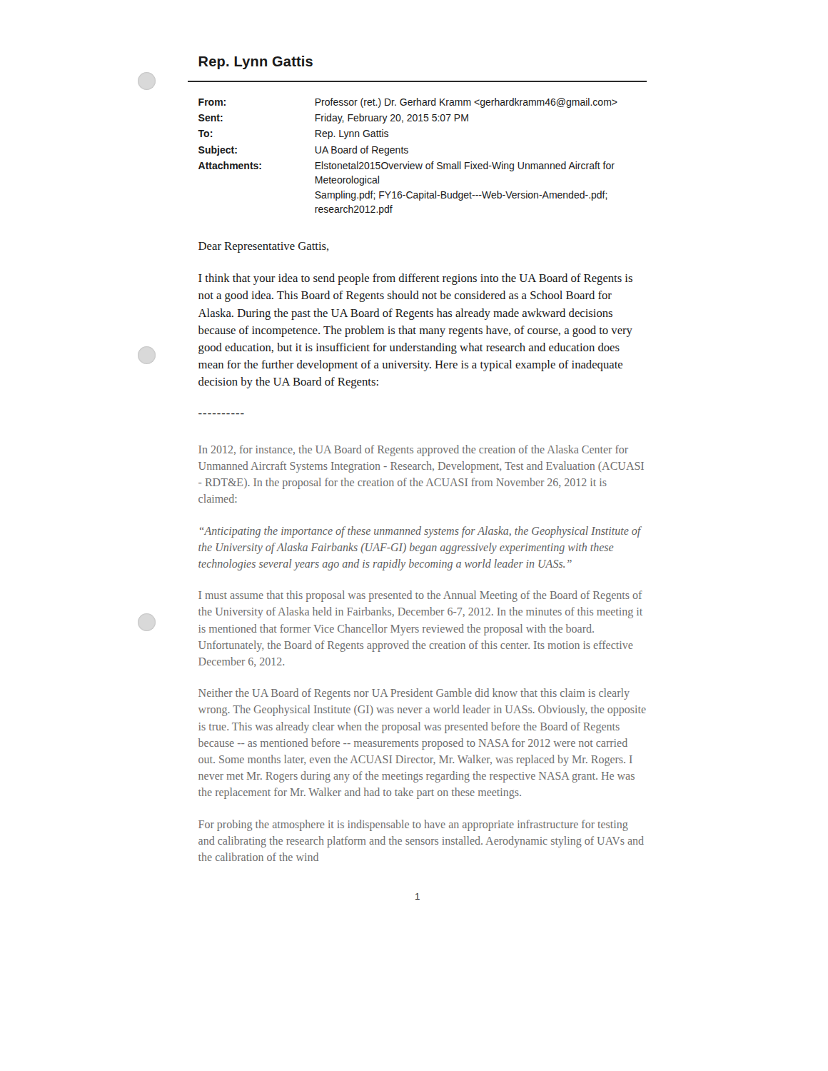Rep. Lynn Gattis
| From: | Professor (ret.) Dr. Gerhard Kramm <gerhardkramm46@gmail.com> |
| Sent: | Friday, February 20, 2015 5:07 PM |
| To: | Rep. Lynn Gattis |
| Subject: | UA Board of Regents |
| Attachments: | Elstonetal2015Overview of Small Fixed-Wing Unmanned Aircraft for Meteorological Sampling.pdf; FY16-Capital-Budget---Web-Version-Amended-.pdf; research2012.pdf |
Dear Representative Gattis,
I think that your idea to send people from different regions into the UA Board of Regents is not a good idea. This Board of Regents should not be considered as a School Board for Alaska. During the past the UA Board of Regents has already made awkward decisions because of incompetence. The problem is that many regents have, of course, a good to very good education, but it is insufficient for understanding what research and education does mean for the further development of a university. Here is a typical example of inadequate decision by the UA Board of Regents:
----------
In 2012, for instance, the UA Board of Regents approved the creation of the Alaska Center for Unmanned Aircraft Systems Integration - Research, Development, Test and Evaluation (ACUASI - RDT&E). In the proposal for the creation of the ACUASI from November 26, 2012 it is claimed:
“Anticipating the importance of these unmanned systems for Alaska, the Geophysical Institute of the University of Alaska Fairbanks (UAF-GI) began aggressively experimenting with these technologies several years ago and is rapidly becoming a world leader in UASs.”
I must assume that this proposal was presented to the Annual Meeting of the Board of Regents of the University of Alaska held in Fairbanks, December 6-7, 2012. In the minutes of this meeting it is mentioned that former Vice Chancellor Myers reviewed the proposal with the board. Unfortunately, the Board of Regents approved the creation of this center. Its motion is effective December 6, 2012.
Neither the UA Board of Regents nor UA President Gamble did know that this claim is clearly wrong. The Geophysical Institute (GI) was never a world leader in UASs. Obviously, the opposite is true. This was already clear when the proposal was presented before the Board of Regents because -- as mentioned before -- measurements proposed to NASA for 2012 were not carried out. Some months later, even the ACUASI Director, Mr. Walker, was replaced by Mr. Rogers. I never met Mr. Rogers during any of the meetings regarding the respective NASA grant. He was the replacement for Mr. Walker and had to take part on these meetings.
For probing the atmosphere it is indispensable to have an appropriate infrastructure for testing and calibrating the research platform and the sensors installed. Aerodynamic styling of UAVs and the calibration of the wind
1